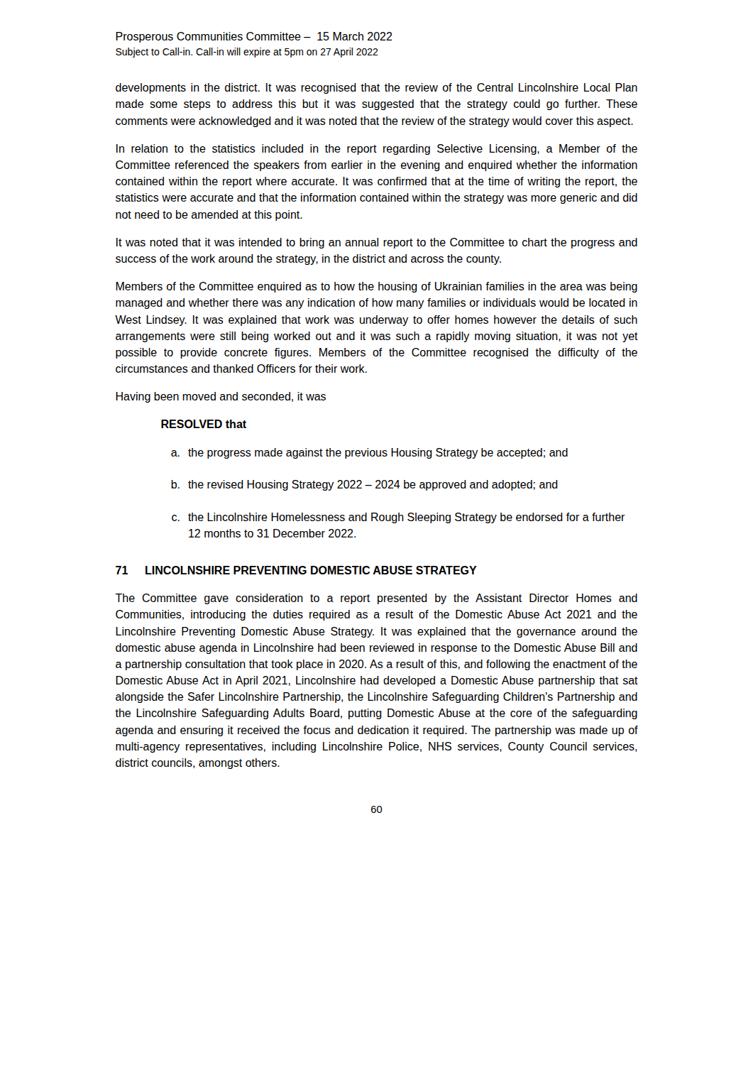Prosperous Communities Committee – 15 March 2022
Subject to Call-in. Call-in will expire at 5pm on 27 April 2022
developments in the district. It was recognised that the review of the Central Lincolnshire Local Plan made some steps to address this but it was suggested that the strategy could go further. These comments were acknowledged and it was noted that the review of the strategy would cover this aspect.
In relation to the statistics included in the report regarding Selective Licensing, a Member of the Committee referenced the speakers from earlier in the evening and enquired whether the information contained within the report where accurate. It was confirmed that at the time of writing the report, the statistics were accurate and that the information contained within the strategy was more generic and did not need to be amended at this point.
It was noted that it was intended to bring an annual report to the Committee to chart the progress and success of the work around the strategy, in the district and across the county.
Members of the Committee enquired as to how the housing of Ukrainian families in the area was being managed and whether there was any indication of how many families or individuals would be located in West Lindsey. It was explained that work was underway to offer homes however the details of such arrangements were still being worked out and it was such a rapidly moving situation, it was not yet possible to provide concrete figures. Members of the Committee recognised the difficulty of the circumstances and thanked Officers for their work.
Having been moved and seconded, it was
RESOLVED that
the progress made against the previous Housing Strategy be accepted; and
the revised Housing Strategy 2022 – 2024 be approved and adopted; and
the Lincolnshire Homelessness and Rough Sleeping Strategy be endorsed for a further 12 months to 31 December 2022.
71 LINCOLNSHIRE PREVENTING DOMESTIC ABUSE STRATEGY
The Committee gave consideration to a report presented by the Assistant Director Homes and Communities, introducing the duties required as a result of the Domestic Abuse Act 2021 and the Lincolnshire Preventing Domestic Abuse Strategy. It was explained that the governance around the domestic abuse agenda in Lincolnshire had been reviewed in response to the Domestic Abuse Bill and a partnership consultation that took place in 2020. As a result of this, and following the enactment of the Domestic Abuse Act in April 2021, Lincolnshire had developed a Domestic Abuse partnership that sat alongside the Safer Lincolnshire Partnership, the Lincolnshire Safeguarding Children's Partnership and the Lincolnshire Safeguarding Adults Board, putting Domestic Abuse at the core of the safeguarding agenda and ensuring it received the focus and dedication it required. The partnership was made up of multi-agency representatives, including Lincolnshire Police, NHS services, County Council services, district councils, amongst others.
60